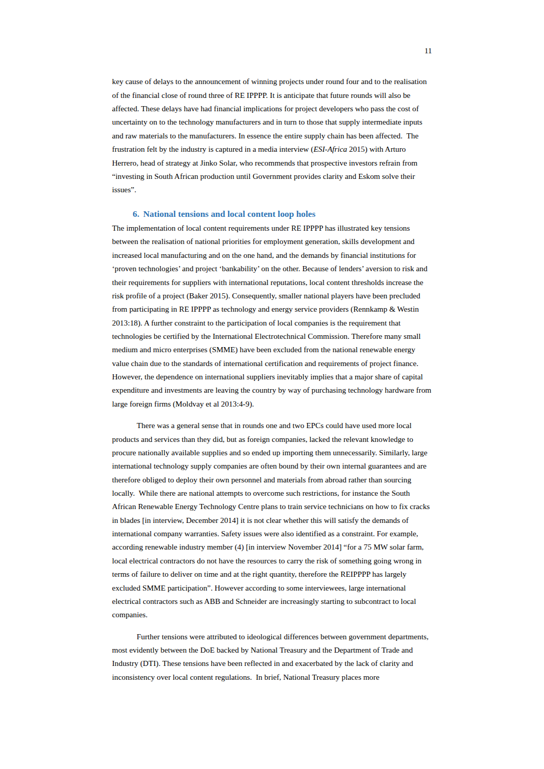11
key cause of delays to the announcement of winning projects under round four and to the realisation of the financial close of round three of RE IPPPP. It is anticipate that future rounds will also be affected. These delays have had financial implications for project developers who pass the cost of uncertainty on to the technology manufacturers and in turn to those that supply intermediate inputs and raw materials to the manufacturers. In essence the entire supply chain has been affected. The frustration felt by the industry is captured in a media interview (ESI-Africa 2015) with Arturo Herrero, head of strategy at Jinko Solar, who recommends that prospective investors refrain from “investing in South African production until Government provides clarity and Eskom solve their issues”.
6. National tensions and local content loop holes
The implementation of local content requirements under RE IPPPP has illustrated key tensions between the realisation of national priorities for employment generation, skills development and increased local manufacturing and on the one hand, and the demands by financial institutions for ‘proven technologies’ and project ‘bankability’ on the other. Because of lenders’ aversion to risk and their requirements for suppliers with international reputations, local content thresholds increase the risk profile of a project (Baker 2015). Consequently, smaller national players have been precluded from participating in RE IPPPP as technology and energy service providers (Rennkamp & Westin 2013:18). A further constraint to the participation of local companies is the requirement that technologies be certified by the International Electrotechnical Commission. Therefore many small medium and micro enterprises (SMME) have been excluded from the national renewable energy value chain due to the standards of international certification and requirements of project finance. However, the dependence on international suppliers inevitably implies that a major share of capital expenditure and investments are leaving the country by way of purchasing technology hardware from large foreign firms (Moldvay et al 2013:4-9).
There was a general sense that in rounds one and two EPCs could have used more local products and services than they did, but as foreign companies, lacked the relevant knowledge to procure nationally available supplies and so ended up importing them unnecessarily. Similarly, large international technology supply companies are often bound by their own internal guarantees and are therefore obliged to deploy their own personnel and materials from abroad rather than sourcing locally. While there are national attempts to overcome such restrictions, for instance the South African Renewable Energy Technology Centre plans to train service technicians on how to fix cracks in blades [in interview, December 2014] it is not clear whether this will satisfy the demands of international company warranties. Safety issues were also identified as a constraint. For example, according renewable industry member (4) [in interview November 2014] “for a 75 MW solar farm, local electrical contractors do not have the resources to carry the risk of something going wrong in terms of failure to deliver on time and at the right quantity, therefore the REIPPPP has largely excluded SMME participation”. However according to some interviewees, large international electrical contractors such as ABB and Schneider are increasingly starting to subcontract to local companies.
Further tensions were attributed to ideological differences between government departments, most evidently between the DoE backed by National Treasury and the Department of Trade and Industry (DTI). These tensions have been reflected in and exacerbated by the lack of clarity and inconsistency over local content regulations. In brief, National Treasury places more